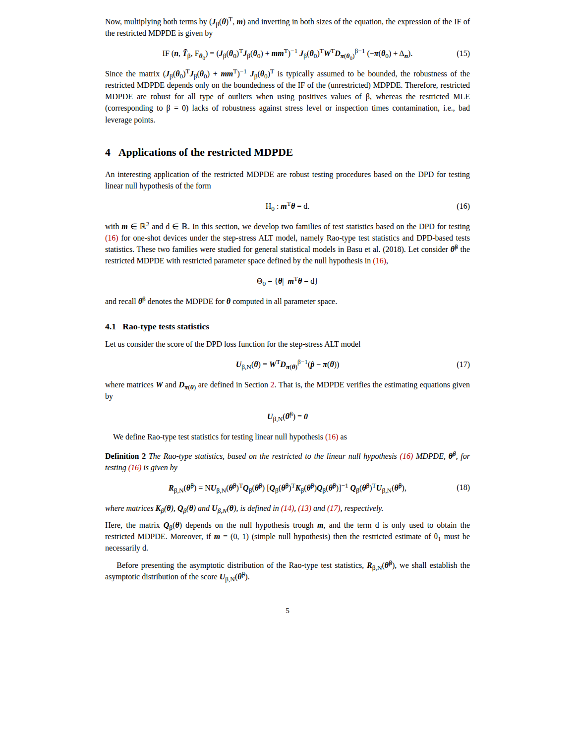Now, multiplying both terms by (Jβ(θ)T, m) and inverting in both sizes of the equation, the expression of the IF of the restricted MDPDE is given by
IF (n, T̃β, Fθ0) = (Jβ(θ0)TJβ(θ0) + mmT)−1 Jβ(θ0)TWTDπ(θ0)β−1 (−π(θ0) + Δn). (15)
Since the matrix (Jβ(θ0)TJβ(θ0) + mmT)−1 Jβ(θ0)T is typically assumed to be bounded, the robustness of the restricted MDPDE depends only on the boundedness of the IF of the (unrestricted) MDPDE. Therefore, restricted MDPDE are robust for all type of outliers when using positives values of β, whereas the restricted MLE (corresponding to β = 0) lacks of robustness against stress level or inspection times contamination, i.e., bad leverage points.
4 Applications of the restricted MDPDE
An interesting application of the restricted MDPDE are robust testing procedures based on the DPD for testing linear null hypothesis of the form
H0 : mTθ = d. (16)
with m ∈ ℝ2 and d ∈ ℝ. In this section, we develop two families of test statistics based on the DPD for testing (16) for one-shot devices under the step-stress ALT model, namely Rao-type test statistics and DPD-based tests statistics. These two families were studied for general statistical models in Basu et al. (2018). Let consider θ̃β the restricted MDPDE with restricted parameter space defined by the null hypothesis in (16),
Θ0 = {θ| mTθ = d}
and recall θ̂β denotes the MDPDE for θ computed in all parameter space.
4.1 Rao-type tests statistics
Let us consider the score of the DPD loss function for the step-stress ALT model
Uβ,N(θ) = WTDπ(θ)β−1(p̂ − π(θ)) (17)
where matrices W and Dπ(θ) are defined in Section 2. That is, the MDPDE verifies the estimating equations given by
Uβ,N(θ̂β) = 0
We define Rao-type test statistics for testing linear null hypothesis (16) as
Definition 2 The Rao-type statistics, based on the restricted to the linear null hypothesis (16) MDPDE, θ̃β, for testing (16) is given by
Rβ,N(θ̃β) = NUβ,N(θ̃β)TQβ(θ̃β) [Qβ(θ̃β)TKβ(θ̃β)Qβ(θ̃β)]−1 Qβ(θ̃β)TUβ,N(θ̃β), (18)
where matrices Kβ(θ), Qβ(θ) and Uβ,N(θ), is defined in (14), (13) and (17), respectively.
Here, the matrix Qβ(θ) depends on the null hypothesis trough m, and the term d is only used to obtain the restricted MDPDE. Moreover, if m = (0, 1) (simple null hypothesis) then the restricted estimate of θ1 must be necessarily d.
Before presenting the asymptotic distribution of the Rao-type test statistics, Rβ,N(θ̃β), we shall establish the asymptotic distribution of the score Uβ,N(θ̃β).
5